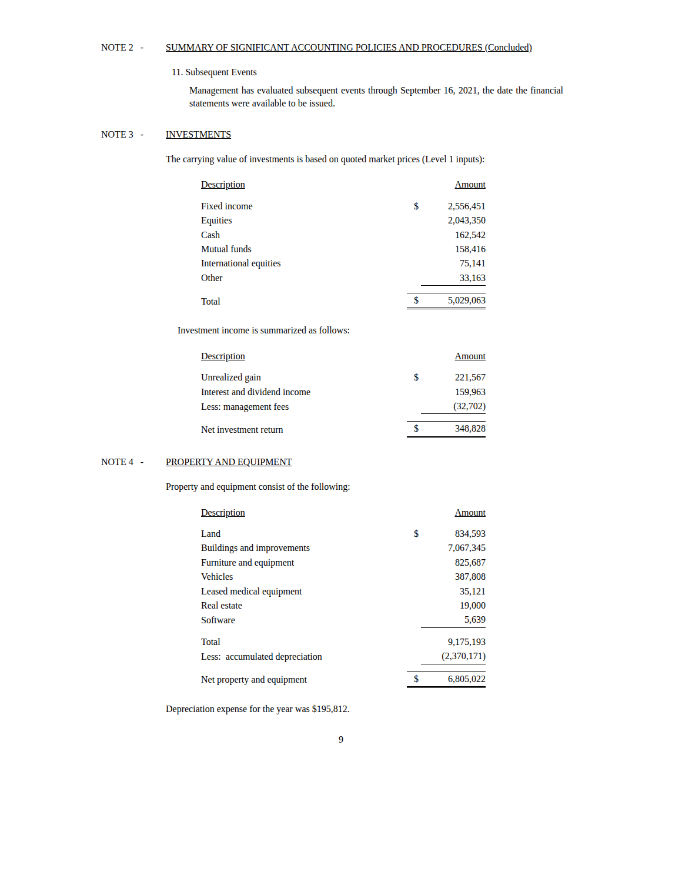NOTE 2 - SUMMARY OF SIGNIFICANT ACCOUNTING POLICIES AND PROCEDURES (Concluded)
11. Subsequent Events
Management has evaluated subsequent events through September 16, 2021, the date the financial statements were available to be issued.
NOTE 3 - INVESTMENTS
The carrying value of investments is based on quoted market prices (Level 1 inputs):
| Description | | Amount |
| Fixed income | $ | 2,556,451 |
| Equities | | 2,043,350 |
| Cash | | 162,542 |
| Mutual funds | | 158,416 |
| International equities | | 75,141 |
| Other | | 33,163 |
| Total | $ | 5,029,063 |
Investment income is summarized as follows:
| Description | | Amount |
| Unrealized gain | $ | 221,567 |
| Interest and dividend income | | 159,963 |
| Less: management fees | | (32,702) |
| Net investment return | $ | 348,828 |
NOTE 4 - PROPERTY AND EQUIPMENT
Property and equipment consist of the following:
| Description | | Amount |
| Land | $ | 834,593 |
| Buildings and improvements | | 7,067,345 |
| Furniture and equipment | | 825,687 |
| Vehicles | | 387,808 |
| Leased medical equipment | | 35,121 |
| Real estate | | 19,000 |
| Software | | 5,639 |
| Total | | 9,175,193 |
| Less: accumulated depreciation | | (2,370,171) |
| Net property and equipment | $ | 6,805,022 |
Depreciation expense for the year was $195,812.
9